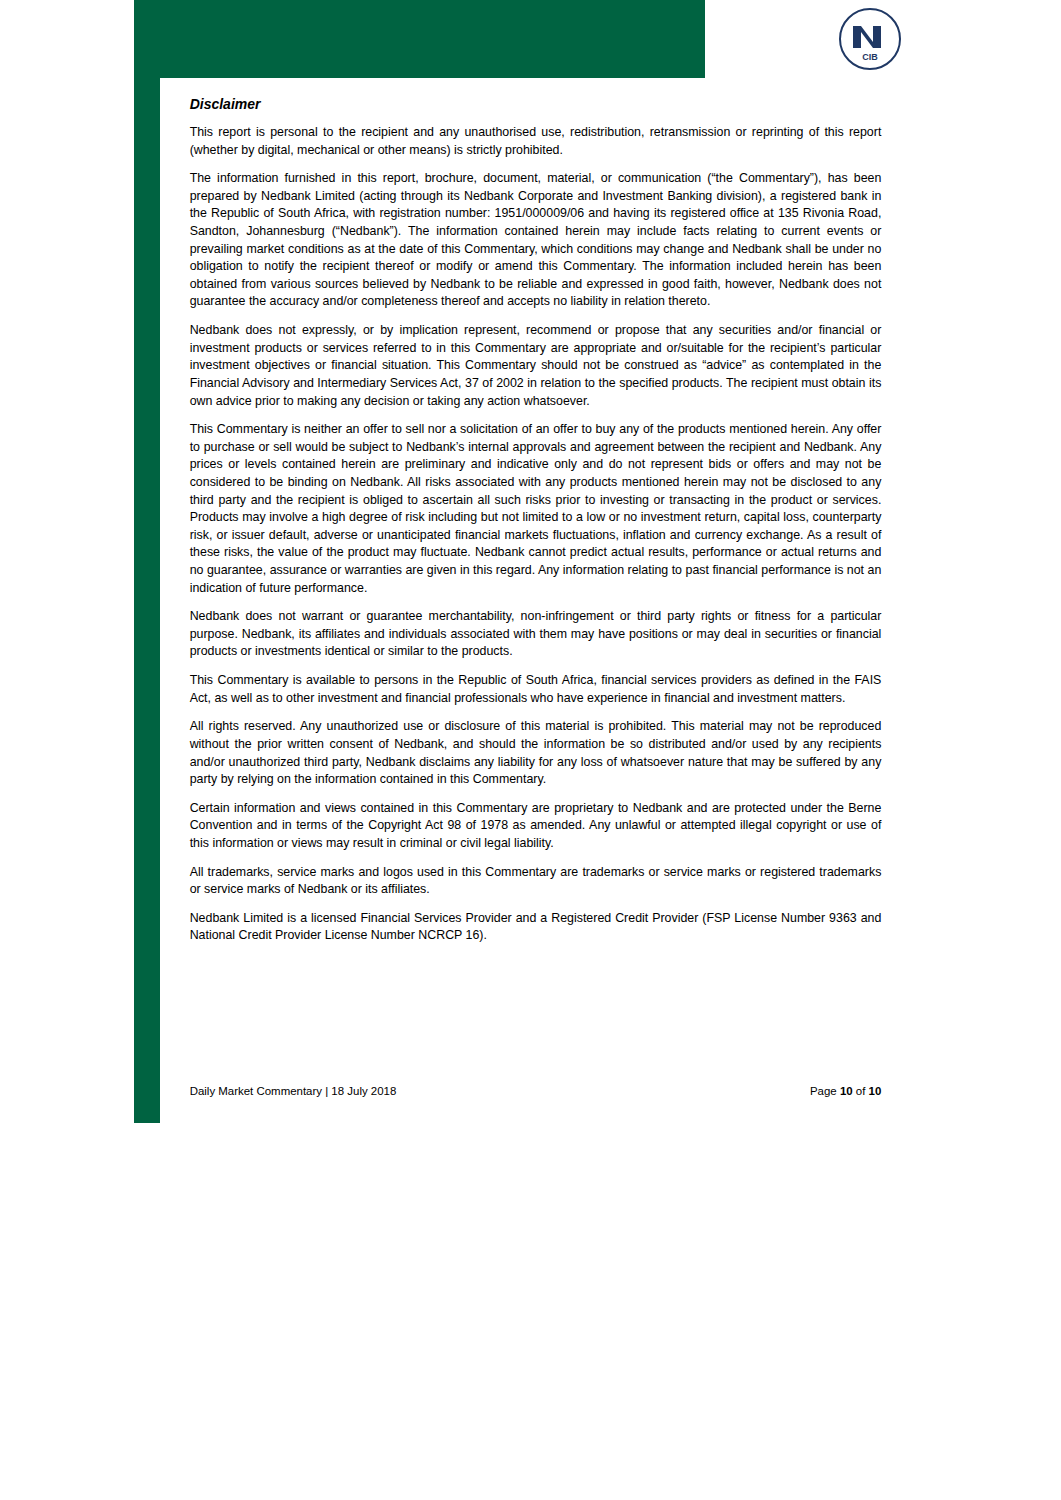CIB
Disclaimer
This report is personal to the recipient and any unauthorised use, redistribution, retransmission or reprinting of this report (whether by digital, mechanical or other means) is strictly prohibited.
The information furnished in this report, brochure, document, material, or communication (“the Commentary”), has been prepared by Nedbank Limited (acting through its Nedbank Corporate and Investment Banking division), a registered bank in the Republic of South Africa, with registration number: 1951/000009/06 and having its registered office at 135 Rivonia Road, Sandton, Johannesburg (“Nedbank”). The information contained herein may include facts relating to current events or prevailing market conditions as at the date of this Commentary, which conditions may change and Nedbank shall be under no obligation to notify the recipient thereof or modify or amend this Commentary. The information included herein has been obtained from various sources believed by Nedbank to be reliable and expressed in good faith, however, Nedbank does not guarantee the accuracy and/or completeness thereof and accepts no liability in relation thereto.
Nedbank does not expressly, or by implication represent, recommend or propose that any securities and/or financial or investment products or services referred to in this Commentary are appropriate and or/suitable for the recipient’s particular investment objectives or financial situation. This Commentary should not be construed as “advice” as contemplated in the Financial Advisory and Intermediary Services Act, 37 of 2002 in relation to the specified products. The recipient must obtain its own advice prior to making any decision or taking any action whatsoever.
This Commentary is neither an offer to sell nor a solicitation of an offer to buy any of the products mentioned herein. Any offer to purchase or sell would be subject to Nedbank’s internal approvals and agreement between the recipient and Nedbank. Any prices or levels contained herein are preliminary and indicative only and do not represent bids or offers and may not be considered to be binding on Nedbank. All risks associated with any products mentioned herein may not be disclosed to any third party and the recipient is obliged to ascertain all such risks prior to investing or transacting in the product or services. Products may involve a high degree of risk including but not limited to a low or no investment return, capital loss, counterparty risk, or issuer default, adverse or unanticipated financial markets fluctuations, inflation and currency exchange. As a result of these risks, the value of the product may fluctuate. Nedbank cannot predict actual results, performance or actual returns and no guarantee, assurance or warranties are given in this regard. Any information relating to past financial performance is not an indication of future performance.
Nedbank does not warrant or guarantee merchantability, non-infringement or third party rights or fitness for a particular purpose. Nedbank, its affiliates and individuals associated with them may have positions or may deal in securities or financial products or investments identical or similar to the products.
This Commentary is available to persons in the Republic of South Africa, financial services providers as defined in the FAIS Act, as well as to other investment and financial professionals who have experience in financial and investment matters.
All rights reserved. Any unauthorized use or disclosure of this material is prohibited. This material may not be reproduced without the prior written consent of Nedbank, and should the information be so distributed and/or used by any recipients and/or unauthorized third party, Nedbank disclaims any liability for any loss of whatsoever nature that may be suffered by any party by relying on the information contained in this Commentary.
Certain information and views contained in this Commentary are proprietary to Nedbank and are protected under the Berne Convention and in terms of the Copyright Act 98 of 1978 as amended. Any unlawful or attempted illegal copyright or use of this information or views may result in criminal or civil legal liability.
All trademarks, service marks and logos used in this Commentary are trademarks or service marks or registered trademarks or service marks of Nedbank or its affiliates.
Nedbank Limited is a licensed Financial Services Provider and a Registered Credit Provider (FSP License Number 9363 and National Credit Provider License Number NCRCP 16).
Daily Market Commentary | 18 July 2018
Page 10 of 10